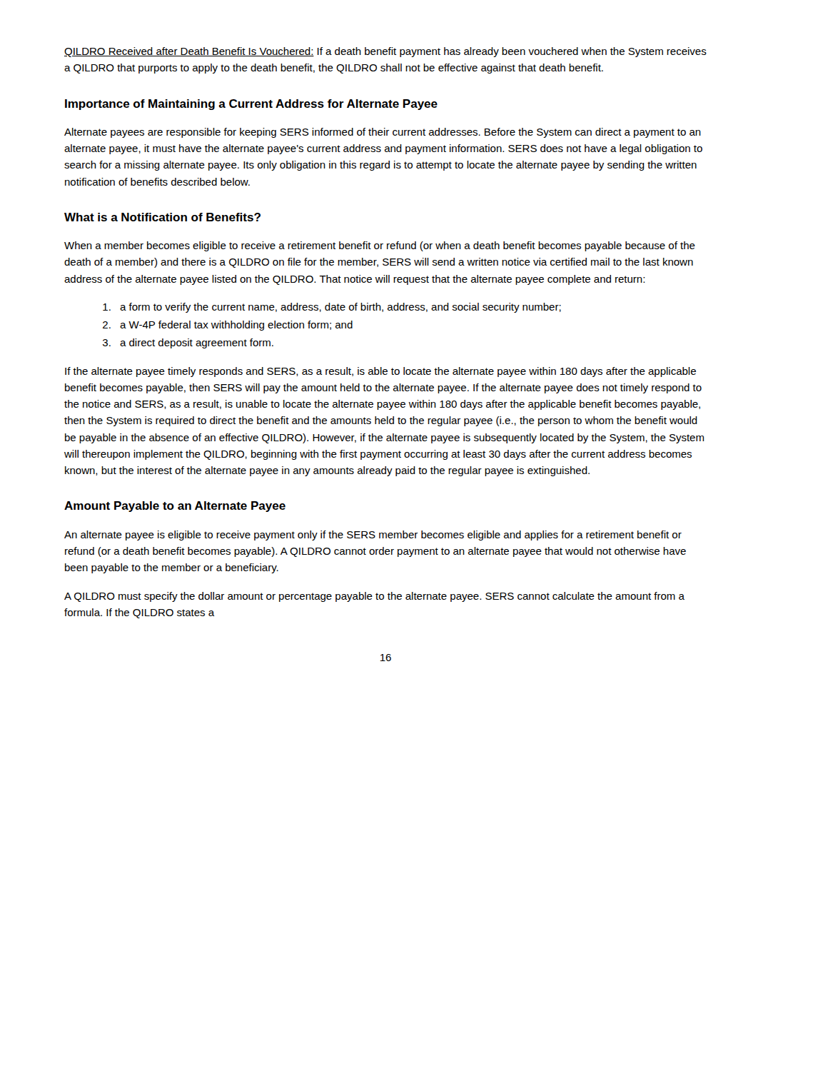QILDRO Received after Death Benefit Is Vouchered: If a death benefit payment has already been vouchered when the System receives a QILDRO that purports to apply to the death benefit, the QILDRO shall not be effective against that death benefit.
Importance of Maintaining a Current Address for Alternate Payee
Alternate payees are responsible for keeping SERS informed of their current addresses. Before the System can direct a payment to an alternate payee, it must have the alternate payee's current address and payment information. SERS does not have a legal obligation to search for a missing alternate payee. Its only obligation in this regard is to attempt to locate the alternate payee by sending the written notification of benefits described below.
What is a Notification of Benefits?
When a member becomes eligible to receive a retirement benefit or refund (or when a death benefit becomes payable because of the death of a member) and there is a QILDRO on file for the member, SERS will send a written notice via certified mail to the last known address of the alternate payee listed on the QILDRO. That notice will request that the alternate payee complete and return:
a form to verify the current name, address, date of birth, address, and social security number;
a W-4P federal tax withholding election form; and
a direct deposit agreement form.
If the alternate payee timely responds and SERS, as a result, is able to locate the alternate payee within 180 days after the applicable benefit becomes payable, then SERS will pay the amount held to the alternate payee. If the alternate payee does not timely respond to the notice and SERS, as a result, is unable to locate the alternate payee within 180 days after the applicable benefit becomes payable, then the System is required to direct the benefit and the amounts held to the regular payee (i.e., the person to whom the benefit would be payable in the absence of an effective QILDRO). However, if the alternate payee is subsequently located by the System, the System will thereupon implement the QILDRO, beginning with the first payment occurring at least 30 days after the current address becomes known, but the interest of the alternate payee in any amounts already paid to the regular payee is extinguished.
Amount Payable to an Alternate Payee
An alternate payee is eligible to receive payment only if the SERS member becomes eligible and applies for a retirement benefit or refund (or a death benefit becomes payable). A QILDRO cannot order payment to an alternate payee that would not otherwise have been payable to the member or a beneficiary.
A QILDRO must specify the dollar amount or percentage payable to the alternate payee. SERS cannot calculate the amount from a formula. If the QILDRO states a
16